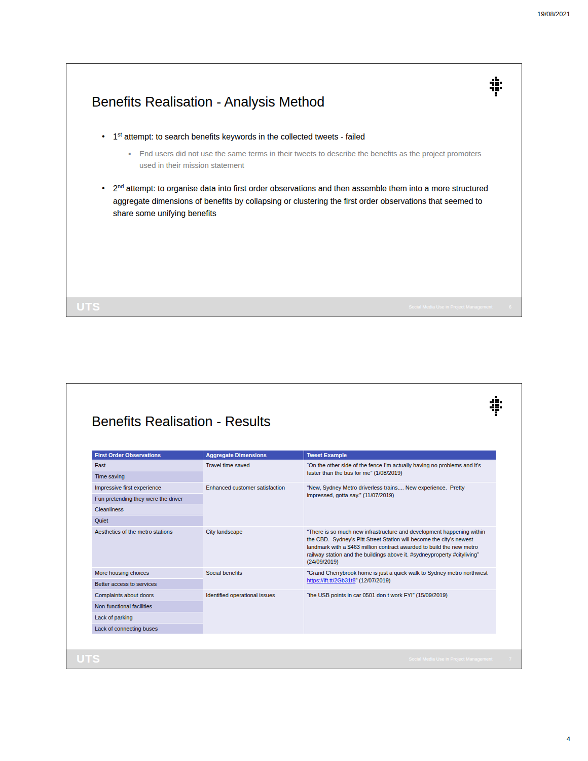19/08/2021
Benefits Realisation - Analysis Method
1st attempt: to search benefits keywords in the collected tweets - failed
End users did not use the same terms in their tweets to describe the benefits as the project promoters used in their mission statement
2nd attempt: to organise data into first order observations and then assemble them into a more structured aggregate dimensions of benefits by collapsing or clustering the first order observations that seemed to share some unifying benefits
UTS Social Media Use in Project Management 6
Benefits Realisation - Results
| First Order Observations | Aggregate Dimensions | Tweet Example |
| --- | --- | --- |
| Fast | Travel time saved | “On the other side of the fence I’m actually having no problems and it’s faster than the bus for me” (1/08/2019) |
| Time saving |
| Impressive first experience | Enhanced customer satisfaction | “New, Sydney Metro driverless trains.... New experience. Pretty impressed, gotta say.” (11/07/2019) |
| Fun pretending they were the driver |
| Cleanliness |
| Quiet |
| Aesthetics of the metro stations | City landscape | “There is so much new infrastructure and development happening within the CBD. Sydney’s Pitt Street Station will become the city’s newest landmark with a $463 million contract awarded to build the new metro railway station and the buildings above it. #sydneyproperty #cityliving” (24/09/2019) |
| More housing choices | Social benefits | “Grand Cherrybrook home is just a quick walk to Sydney metro northwest https://ift.tt/2Gb31t8 ” (12/07/2019) |
| Better access to services |
| Complaints about doors | Identified operational issues | “the USB points in car 0501 don t work FYI” (15/09/2019) |
| Non-functional facilities |
| Lack of parking |
| Lack of connecting buses |
UTS Social Media Use in Project Management 7
4